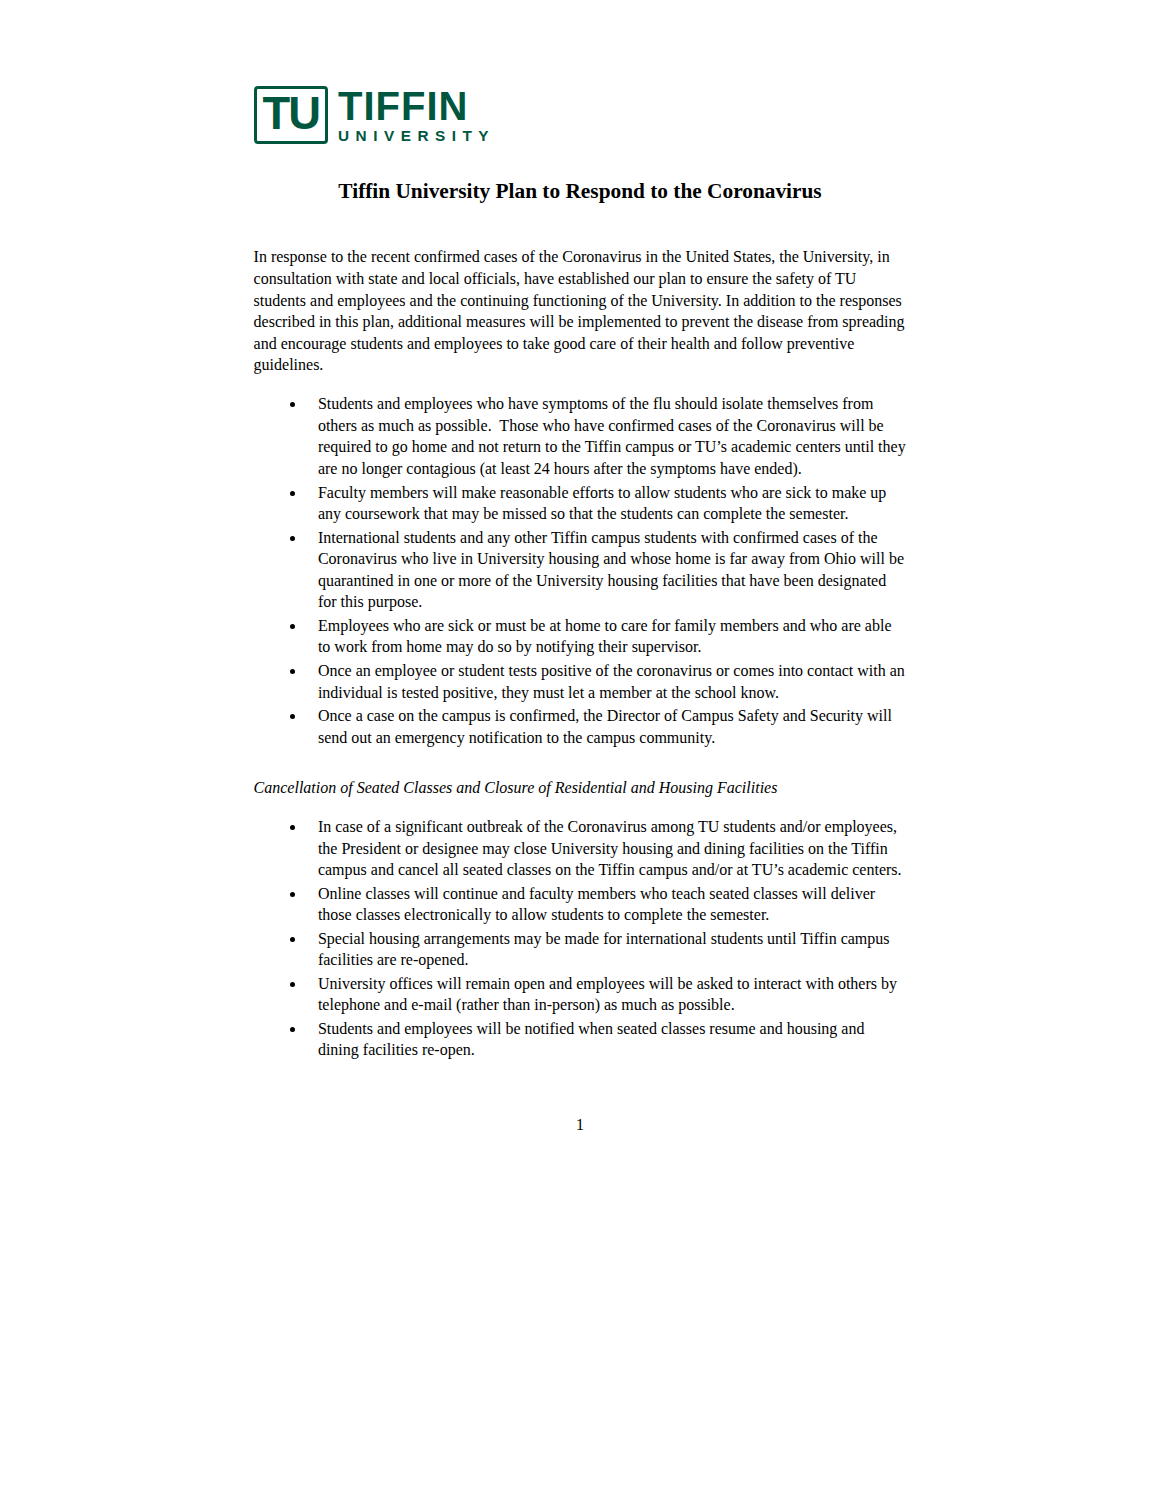TU TIFFIN UNIVERSITY
Tiffin University Plan to Respond to the Coronavirus
In response to the recent confirmed cases of the Coronavirus in the United States, the University, in consultation with state and local officials, have established our plan to ensure the safety of TU students and employees and the continuing functioning of the University. In addition to the responses described in this plan, additional measures will be implemented to prevent the disease from spreading and encourage students and employees to take good care of their health and follow preventive guidelines.
Students and employees who have symptoms of the flu should isolate themselves from others as much as possible. Those who have confirmed cases of the Coronavirus will be required to go home and not return to the Tiffin campus or TU’s academic centers until they are no longer contagious (at least 24 hours after the symptoms have ended).
Faculty members will make reasonable efforts to allow students who are sick to make up any coursework that may be missed so that the students can complete the semester.
International students and any other Tiffin campus students with confirmed cases of the Coronavirus who live in University housing and whose home is far away from Ohio will be quarantined in one or more of the University housing facilities that have been designated for this purpose.
Employees who are sick or must be at home to care for family members and who are able to work from home may do so by notifying their supervisor.
Once an employee or student tests positive of the coronavirus or comes into contact with an individual is tested positive, they must let a member at the school know.
Once a case on the campus is confirmed, the Director of Campus Safety and Security will send out an emergency notification to the campus community.
Cancellation of Seated Classes and Closure of Residential and Housing Facilities
In case of a significant outbreak of the Coronavirus among TU students and/or employees, the President or designee may close University housing and dining facilities on the Tiffin campus and cancel all seated classes on the Tiffin campus and/or at TU’s academic centers.
Online classes will continue and faculty members who teach seated classes will deliver those classes electronically to allow students to complete the semester.
Special housing arrangements may be made for international students until Tiffin campus facilities are re-opened.
University offices will remain open and employees will be asked to interact with others by telephone and e-mail (rather than in-person) as much as possible.
Students and employees will be notified when seated classes resume and housing and dining facilities re-open.
1